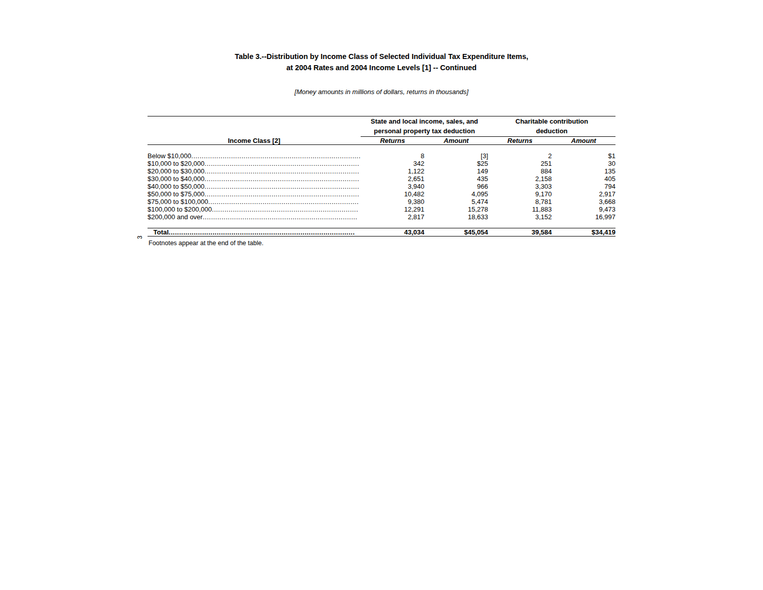3
Table 3.--Distribution by Income Class of Selected Individual Tax Expenditure Items,
at 2004 Rates and 2004 Income Levels [1] -- Continued
[Money amounts in millions of dollars, returns in thousands]
| Income Class [2] | State and local income, sales, and | Charitable contribution |
| personal property tax deduction | deduction |
| Returns | Amount | Returns | Amount |
| Below $10,000 ................................................................................. | 8 | [3] | 2 | $1 |
| $10,000 to $20,000 .......................................................................... | 342 | $25 | 251 | 30 |
| $20,000 to $30,000 .......................................................................... | 1,122 | 149 | 884 | 135 |
| $30,000 to $40,000 .......................................................................... | 2,651 | 435 | 2,158 | 405 |
| $40,000 to $50,000 .......................................................................... | 3,940 | 966 | 3,303 | 794 |
| $50,000 to $75,000 .......................................................................... | 10,482 | 4,095 | 9,170 | 2,917 |
| $75,000 to $100,000 ........................................................................ | 9,380 | 5,474 | 8,781 | 3,668 |
| $100,000 to $200,000 ...................................................................... | 12,291 | 15,278 | 11,883 | 9,473 |
| $200,000 and over .......................................................................... | 2,817 | 18,633 | 3,152 | 16,997 |
| Total ......................................................................................... | 43,034 | $45,054 | 39,584 | $34,419 |
Footnotes appear at the end of the table.